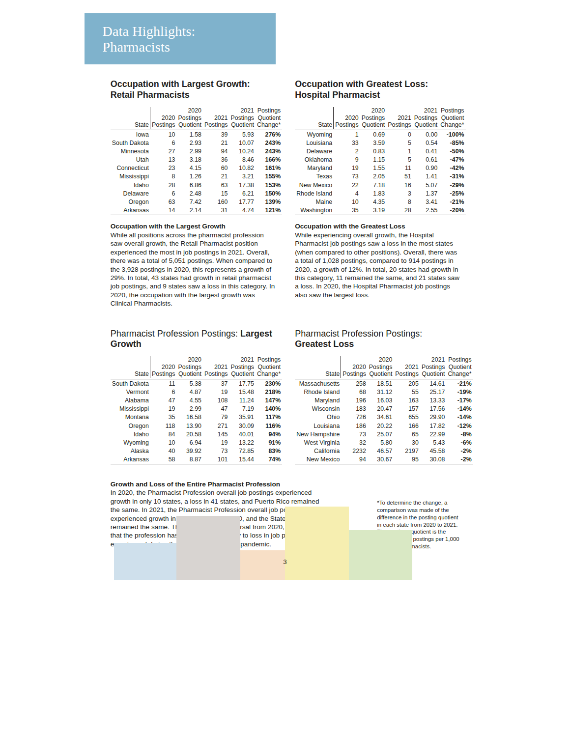Data Highlights: Pharmacists
Occupation with Largest Growth:Retail Pharmacists
| State | 2020 Postings | 2020 Postings Quotient | 2021 Postings | 2021 Postings Quotient | Postings Quotient Change* |
| --- | --- | --- | --- | --- | --- |
| Iowa | 10 | 1.58 | 39 | 5.93 | 276% |
| South Dakota | 6 | 2.93 | 21 | 10.07 | 243% |
| Minnesota | 27 | 2.99 | 94 | 10.24 | 243% |
| Utah | 13 | 3.18 | 36 | 8.46 | 166% |
| Connecticut | 23 | 4.15 | 60 | 10.82 | 161% |
| Mississippi | 8 | 1.26 | 21 | 3.21 | 155% |
| Idaho | 28 | 6.86 | 63 | 17.38 | 153% |
| Delaware | 6 | 2.48 | 15 | 6.21 | 150% |
| Oregon | 63 | 7.42 | 160 | 17.77 | 139% |
| Arkansas | 14 | 2.14 | 31 | 4.74 | 121% |
Occupation with the Largest Growth
While all positions across the pharmacist profession saw overall growth, the Retail Pharmacist position experienced the most in job postings in 2021. Overall, there was a total of 5,051 postings. When compared to the 3,928 postings in 2020, this represents a growth of 29%. In total, 43 states had growth in retail pharmacist job postings, and 9 states saw a loss in this category. In 2020, the occupation with the largest growth was Clinical Pharmacists.
Occupation with Greatest Loss:Hospital Pharmacist
| State | 2020 Postings | 2020 Postings Quotient | 2021 Postings | 2021 Postings Quotient | Postings Quotient Change* |
| --- | --- | --- | --- | --- | --- |
| Wyoming | 1 | 0.69 | 0 | 0.00 | -100% |
| Louisiana | 33 | 3.59 | 5 | 0.54 | -85% |
| Delaware | 2 | 0.83 | 1 | 0.41 | -50% |
| Oklahoma | 9 | 1.15 | 5 | 0.61 | -47% |
| Maryland | 19 | 1.55 | 11 | 0.90 | -42% |
| Texas | 73 | 2.05 | 51 | 1.41 | -31% |
| New Mexico | 22 | 7.18 | 16 | 5.07 | -29% |
| Rhode Island | 4 | 1.83 | 3 | 1.37 | -25% |
| Maine | 10 | 4.35 | 8 | 3.41 | -21% |
| Washington | 35 | 3.19 | 28 | 2.55 | -20% |
Occupation with the Greatest Loss
While experiencing overall growth, the Hospital Pharmacist job postings saw a loss in the most states (when compared to other positions). Overall, there was a total of 1,028 postings, compared to 914 postings in 2020, a growth of 12%. In total, 20 states had growth in this category, 11 remained the same, and 21 states saw a loss. In 2020, the Hospital Pharmacist job postings also saw the largest loss.
Pharmacist Profession Postings: Largest Growth
| State | 2020 Postings | 2020 Postings Quotient | 2021 Postings | 2021 Postings Quotient | Postings Quotient Change* |
| --- | --- | --- | --- | --- | --- |
| South Dakota | 11 | 5.38 | 37 | 17.75 | 230% |
| Vermont | 6 | 4.87 | 19 | 15.48 | 218% |
| Alabama | 47 | 4.55 | 108 | 11.24 | 147% |
| Mississippi | 19 | 2.99 | 47 | 7.19 | 140% |
| Montana | 35 | 16.58 | 79 | 35.91 | 117% |
| Oregon | 118 | 13.90 | 271 | 30.09 | 116% |
| Idaho | 84 | 20.58 | 145 | 40.01 | 94% |
| Wyoming | 10 | 6.94 | 19 | 13.22 | 91% |
| Alaska | 40 | 39.92 | 73 | 72.85 | 83% |
| Arkansas | 58 | 8.87 | 101 | 15.44 | 74% |
Pharmacist Profession Postings: Greatest Loss
| State | 2020 Postings | 2020 Postings Quotient | 2021 Postings | 2021 Postings Quotient | Postings Quotient Change* |
| --- | --- | --- | --- | --- | --- |
| Massachusetts | 258 | 18.51 | 205 | 14.61 | -21% |
| Rhode Island | 68 | 31.12 | 55 | 25.17 | -19% |
| Maryland | 196 | 16.03 | 163 | 13.33 | -17% |
| Wisconsin | 183 | 20.47 | 157 | 17.56 | -14% |
| Ohio | 726 | 34.61 | 655 | 29.90 | -14% |
| Louisiana | 186 | 20.22 | 166 | 17.82 | -12% |
| New Hampshire | 73 | 25.07 | 65 | 22.99 | -8% |
| West Virginia | 32 | 5.80 | 30 | 5.43 | -6% |
| California | 2232 | 46.57 | 2197 | 45.58 | -2% |
| New Mexico | 94 | 30.67 | 95 | 30.08 | -2% |
Growth and Loss of the Entire Pharmacist Profession
In 2020, the Pharmacist Profession overall job postings experienced growth in only 10 states, a loss in 41 states, and Puerto Rico remained the same. In 2021, the Pharmacist Profession overall job postings experienced growth in 41 states, a loss in 10, and the State of Maine remained the same. This is a complete reversal from 2020, indicating that the profession has responded positively to loss in job postings experienced during the height of COVID-19 pandemic.
*To determine the change, a comparison was made of the difference in the posting quotient in each state from 2020 to 2021. The postings quotient is the number of job postings per 1,000 licensed pharmacists.
3